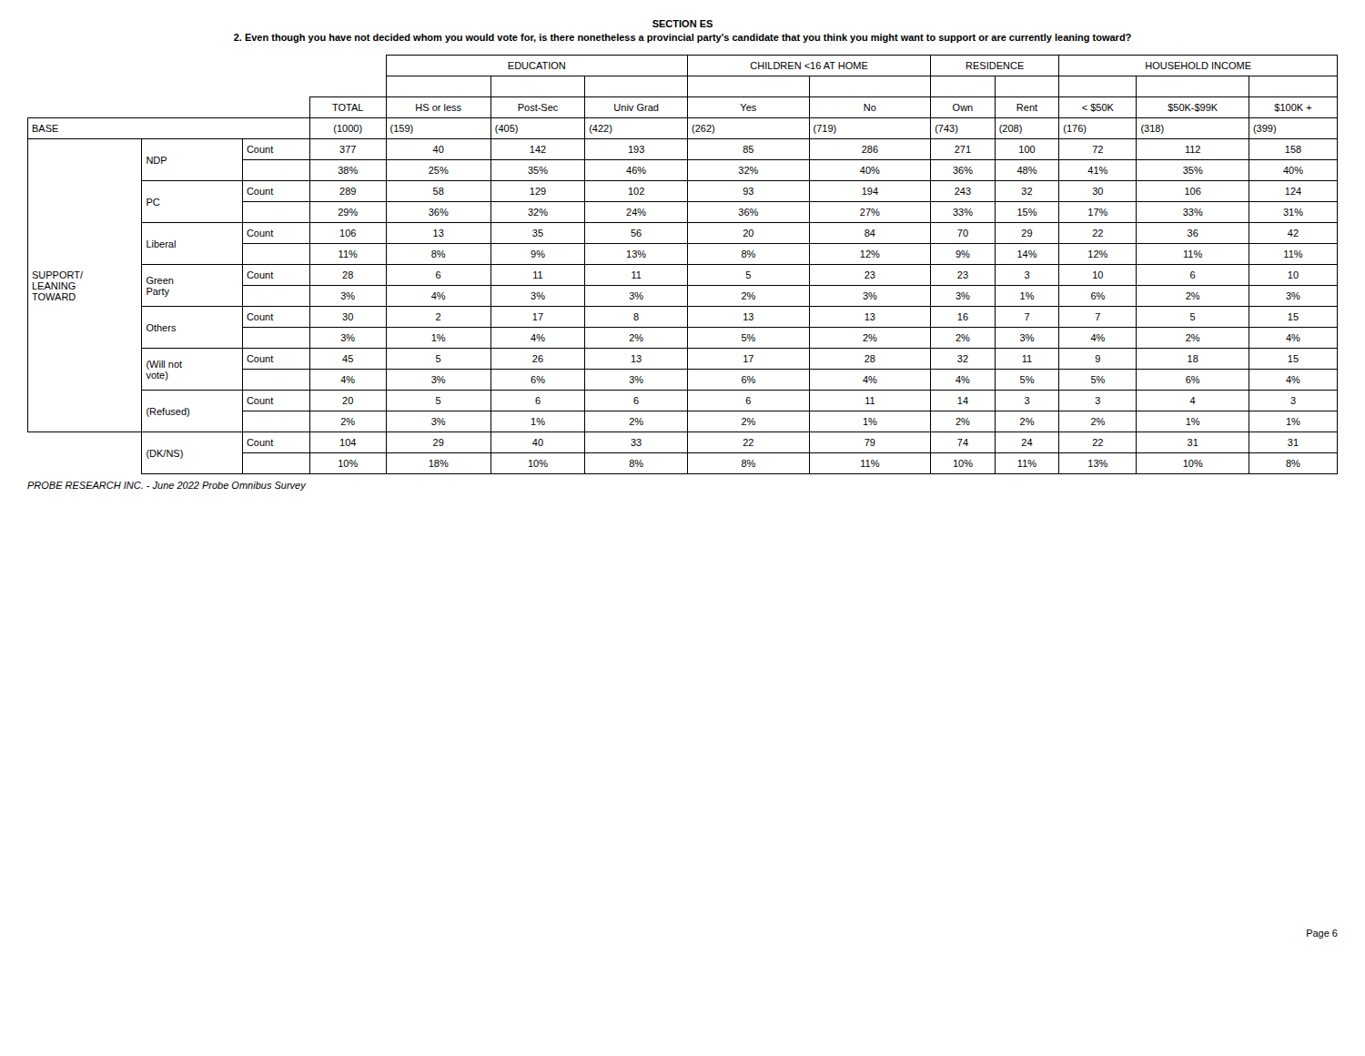SECTION ES
2. Even though you have not decided whom you would vote for, is there nonetheless a provincial party's candidate that you think you might want to support or are currently leaning toward?
| | | EDUCATION | CHILDREN <16 AT HOME | RESIDENCE | HOUSEHOLD INCOME |
| | TOTAL | HS or less | Post-Sec | Univ Grad | Yes | No | Own | Rent | < $50K | $50K-$99K | $100K + |
| BASE | (1000) | (159) | (405) | (422) | (262) | (719) | (743) | (208) | (176) | (318) | (399) |
| SUPPORT/ LEANING TOWARD | NDP | Count | 377 | 40 | 142 | 193 | 85 | 286 | 271 | 100 | 72 | 112 | 158 |
| | 38% | 25% | 35% | 46% | 32% | 40% | 36% | 48% | 41% | 35% | 40% |
| PC | Count | 289 | 58 | 129 | 102 | 93 | 194 | 243 | 32 | 30 | 106 | 124 |
| | 29% | 36% | 32% | 24% | 36% | 27% | 33% | 15% | 17% | 33% | 31% |
| Liberal | Count | 106 | 13 | 35 | 56 | 20 | 84 | 70 | 29 | 22 | 36 | 42 |
| | 11% | 8% | 9% | 13% | 8% | 12% | 9% | 14% | 12% | 11% | 11% |
| Green Party | Count | 28 | 6 | 11 | 11 | 5 | 23 | 23 | 3 | 10 | 6 | 10 |
| | 3% | 4% | 3% | 3% | 2% | 3% | 3% | 1% | 6% | 2% | 3% |
| Others | Count | 30 | 2 | 17 | 8 | 13 | 13 | 16 | 7 | 7 | 5 | 15 |
| | 3% | 1% | 4% | 2% | 5% | 2% | 2% | 3% | 4% | 2% | 4% |
| (Will not vote) | Count | 45 | 5 | 26 | 13 | 17 | 28 | 32 | 11 | 9 | 18 | 15 |
| | 4% | 3% | 6% | 3% | 6% | 4% | 4% | 5% | 5% | 6% | 4% |
| (Refused) | Count | 20 | 5 | 6 | 6 | 6 | 11 | 14 | 3 | 3 | 4 | 3 |
| | 2% | 3% | 1% | 2% | 2% | 1% | 2% | 2% | 2% | 1% | 1% |
| | (DK/NS) | Count | 104 | 29 | 40 | 33 | 22 | 79 | 74 | 24 | 22 | 31 | 31 |
| | | 10% | 18% | 10% | 8% | 8% | 11% | 10% | 11% | 13% | 10% | 8% |
PROBE RESEARCH INC. - June 2022 Probe Omnibus Survey
Page 6